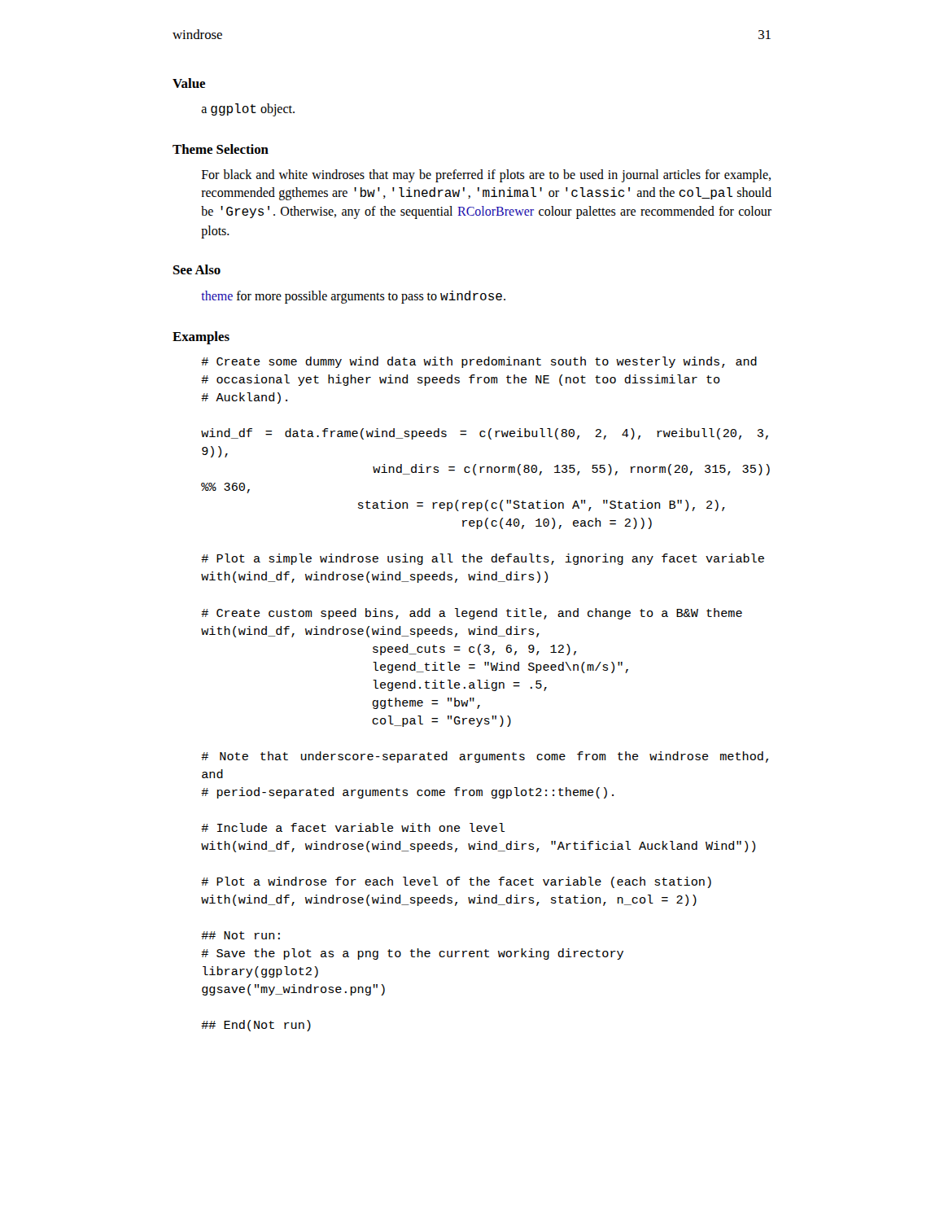windrose 31
Value
a ggplot object.
Theme Selection
For black and white windroses that may be preferred if plots are to be used in journal articles for example, recommended ggthemes are 'bw', 'linedraw', 'minimal' or 'classic' and the col_pal should be 'Greys'. Otherwise, any of the sequential RColorBrewer colour palettes are recommended for colour plots.
See Also
theme for more possible arguments to pass to windrose.
Examples
# Create some dummy wind data with predominant south to westerly winds, and
# occasional yet higher wind speeds from the NE (not too dissimilar to
# Auckland).

wind_df = data.frame(wind_speeds = c(rweibull(80, 2, 4), rweibull(20, 3, 9)),
                     wind_dirs = c(rnorm(80, 135, 55), rnorm(20, 315, 35)) %% 360,
                     station = rep(rep(c("Station A", "Station B"), 2),
                                   rep(c(40, 10), each = 2)))

# Plot a simple windrose using all the defaults, ignoring any facet variable
with(wind_df, windrose(wind_speeds, wind_dirs))

# Create custom speed bins, add a legend title, and change to a B&W theme
with(wind_df, windrose(wind_speeds, wind_dirs,
                       speed_cuts = c(3, 6, 9, 12),
                       legend_title = "Wind Speed\n(m/s)",
                       legend.title.align = .5,
                       ggtheme = "bw",
                       col_pal = "Greys"))

# Note that underscore-separated arguments come from the windrose method, and
# period-separated arguments come from ggplot2::theme().

# Include a facet variable with one level
with(wind_df, windrose(wind_speeds, wind_dirs, "Artificial Auckland Wind"))

# Plot a windrose for each level of the facet variable (each station)
with(wind_df, windrose(wind_speeds, wind_dirs, station, n_col = 2))

## Not run:
# Save the plot as a png to the current working directory
library(ggplot2)
ggsave("my_windrose.png")

## End(Not run)